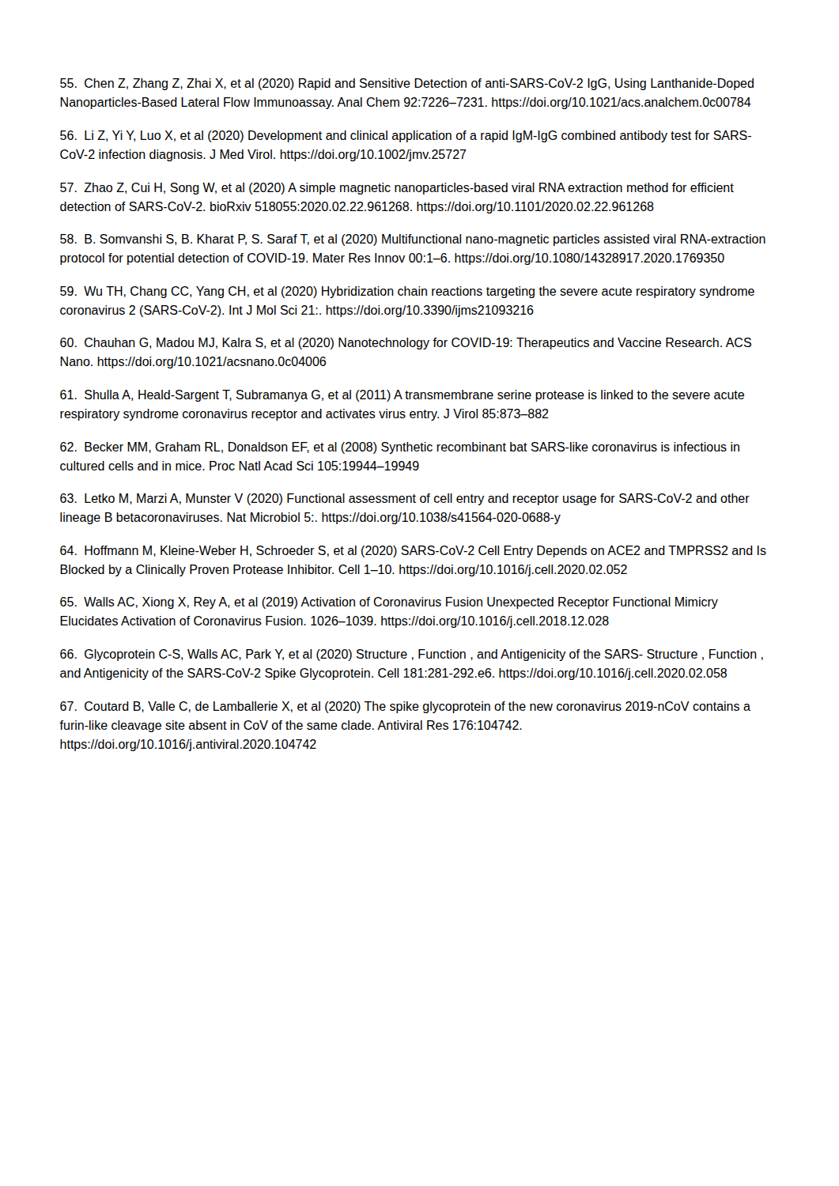55. Chen Z, Zhang Z, Zhai X, et al (2020) Rapid and Sensitive Detection of anti-SARS-CoV-2 IgG, Using Lanthanide-Doped Nanoparticles-Based Lateral Flow Immunoassay. Anal Chem 92:7226–7231. https://doi.org/10.1021/acs.analchem.0c00784
56. Li Z, Yi Y, Luo X, et al (2020) Development and clinical application of a rapid IgM-IgG combined antibody test for SARS-CoV-2 infection diagnosis. J Med Virol. https://doi.org/10.1002/jmv.25727
57. Zhao Z, Cui H, Song W, et al (2020) A simple magnetic nanoparticles-based viral RNA extraction method for efficient detection of SARS-CoV-2. bioRxiv 518055:2020.02.22.961268. https://doi.org/10.1101/2020.02.22.961268
58. B. Somvanshi S, B. Kharat P, S. Saraf T, et al (2020) Multifunctional nano-magnetic particles assisted viral RNA-extraction protocol for potential detection of COVID-19. Mater Res Innov 00:1–6. https://doi.org/10.1080/14328917.2020.1769350
59. Wu TH, Chang CC, Yang CH, et al (2020) Hybridization chain reactions targeting the severe acute respiratory syndrome coronavirus 2 (SARS-CoV-2). Int J Mol Sci 21:. https://doi.org/10.3390/ijms21093216
60. Chauhan G, Madou MJ, Kalra S, et al (2020) Nanotechnology for COVID-19: Therapeutics and Vaccine Research. ACS Nano. https://doi.org/10.1021/acsnano.0c04006
61. Shulla A, Heald-Sargent T, Subramanya G, et al (2011) A transmembrane serine protease is linked to the severe acute respiratory syndrome coronavirus receptor and activates virus entry. J Virol 85:873–882
62. Becker MM, Graham RL, Donaldson EF, et al (2008) Synthetic recombinant bat SARS-like coronavirus is infectious in cultured cells and in mice. Proc Natl Acad Sci 105:19944–19949
63. Letko M, Marzi A, Munster V (2020) Functional assessment of cell entry and receptor usage for SARS-CoV-2 and other lineage B betacoronaviruses. Nat Microbiol 5:. https://doi.org/10.1038/s41564-020-0688-y
64. Hoffmann M, Kleine-Weber H, Schroeder S, et al (2020) SARS-CoV-2 Cell Entry Depends on ACE2 and TMPRSS2 and Is Blocked by a Clinically Proven Protease Inhibitor. Cell 1–10. https://doi.org/10.1016/j.cell.2020.02.052
65. Walls AC, Xiong X, Rey A, et al (2019) Activation of Coronavirus Fusion Unexpected Receptor Functional Mimicry Elucidates Activation of Coronavirus Fusion. 1026–1039. https://doi.org/10.1016/j.cell.2018.12.028
66. Glycoprotein C-S, Walls AC, Park Y, et al (2020) Structure , Function , and Antigenicity of the SARS- Structure , Function , and Antigenicity of the SARS-CoV-2 Spike Glycoprotein. Cell 181:281-292.e6. https://doi.org/10.1016/j.cell.2020.02.058
67. Coutard B, Valle C, de Lamballerie X, et al (2020) The spike glycoprotein of the new coronavirus 2019-nCoV contains a furin-like cleavage site absent in CoV of the same clade. Antiviral Res 176:104742. https://doi.org/10.1016/j.antiviral.2020.104742